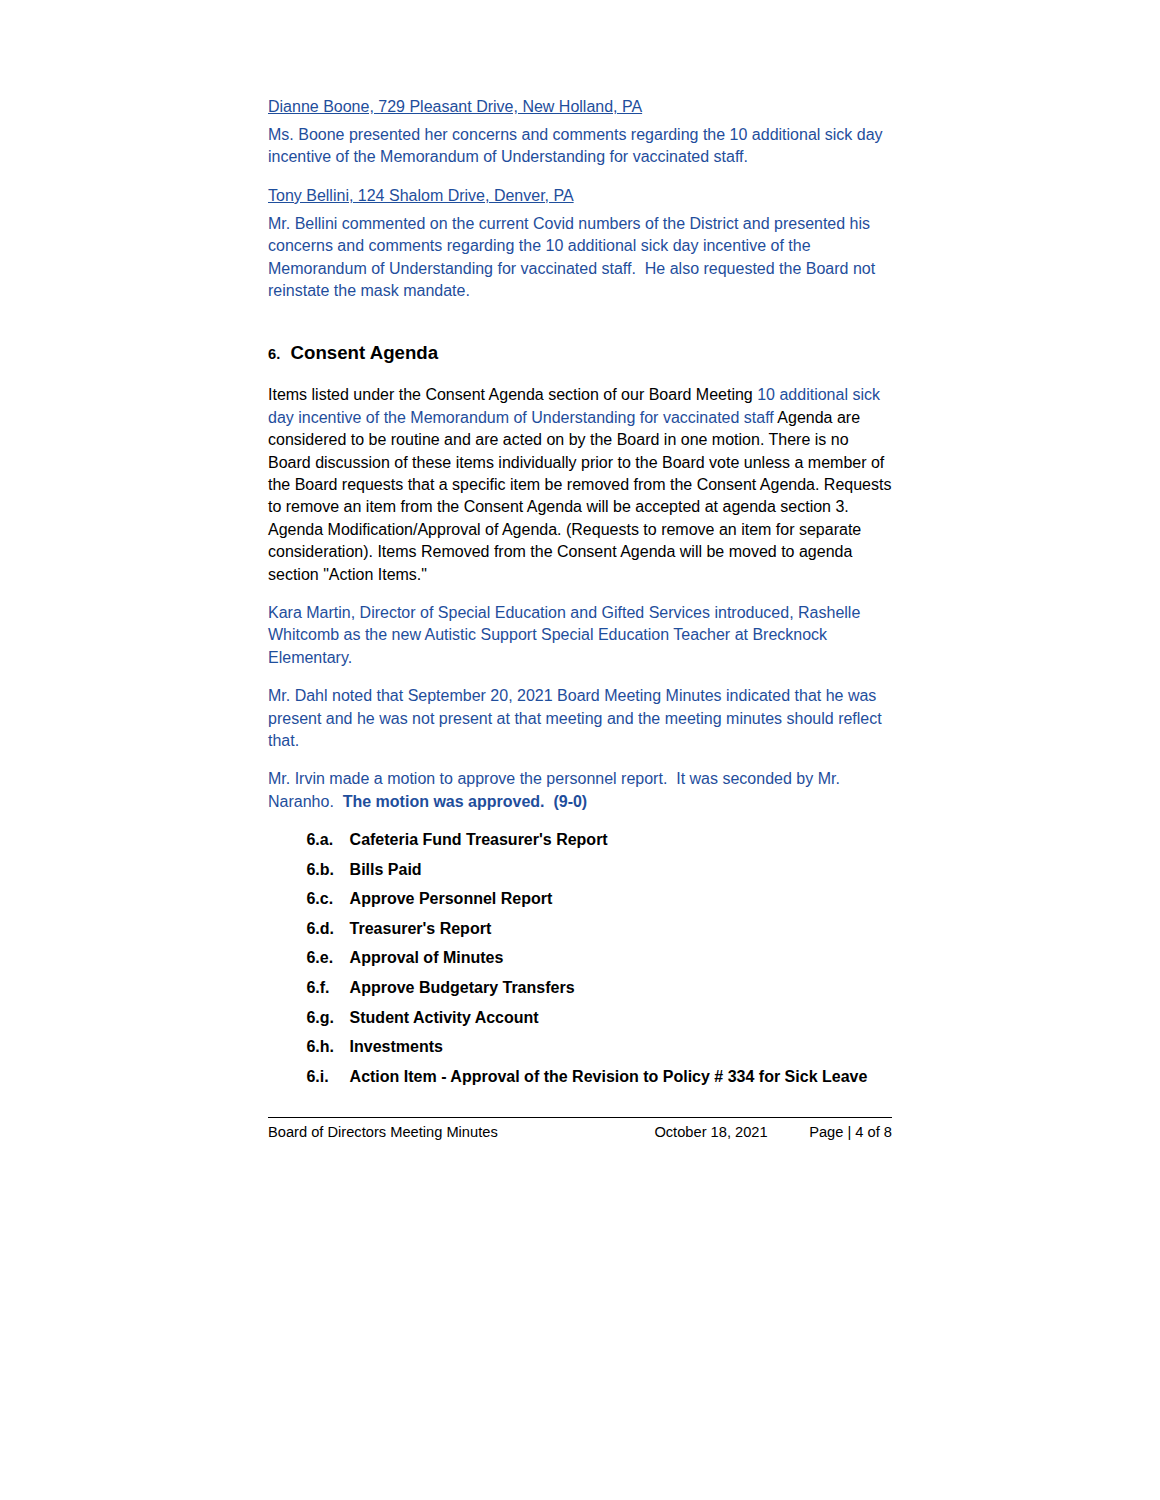Dianne Boone, 729 Pleasant Drive, New Holland, PA
Ms. Boone presented her concerns and comments regarding the 10 additional sick day incentive of the Memorandum of Understanding for vaccinated staff.
Tony Bellini, 124 Shalom Drive, Denver, PA
Mr. Bellini commented on the current Covid numbers of the District and presented his concerns and comments regarding the 10 additional sick day incentive of the Memorandum of Understanding for vaccinated staff. He also requested the Board not reinstate the mask mandate.
6. Consent Agenda
Items listed under the Consent Agenda section of our Board Meeting 10 additional sick day incentive of the Memorandum of Understanding for vaccinated staff Agenda are considered to be routine and are acted on by the Board in one motion. There is no Board discussion of these items individually prior to the Board vote unless a member of the Board requests that a specific item be removed from the Consent Agenda. Requests to remove an item from the Consent Agenda will be accepted at agenda section 3. Agenda Modification/Approval of Agenda. (Requests to remove an item for separate consideration). Items Removed from the Consent Agenda will be moved to agenda section "Action Items."
Kara Martin, Director of Special Education and Gifted Services introduced, Rashelle Whitcomb as the new Autistic Support Special Education Teacher at Brecknock Elementary.
Mr. Dahl noted that September 20, 2021 Board Meeting Minutes indicated that he was present and he was not present at that meeting and the meeting minutes should reflect that.
Mr. Irvin made a motion to approve the personnel report. It was seconded by Mr. Naranho. The motion was approved. (9-0)
6.a. Cafeteria Fund Treasurer's Report
6.b. Bills Paid
6.c. Approve Personnel Report
6.d. Treasurer's Report
6.e. Approval of Minutes
6.f. Approve Budgetary Transfers
6.g. Student Activity Account
6.h. Investments
6.i. Action Item - Approval of the Revision to Policy # 334 for Sick Leave
Board of Directors Meeting Minutes
October 18, 2021
Page | 4 of 8